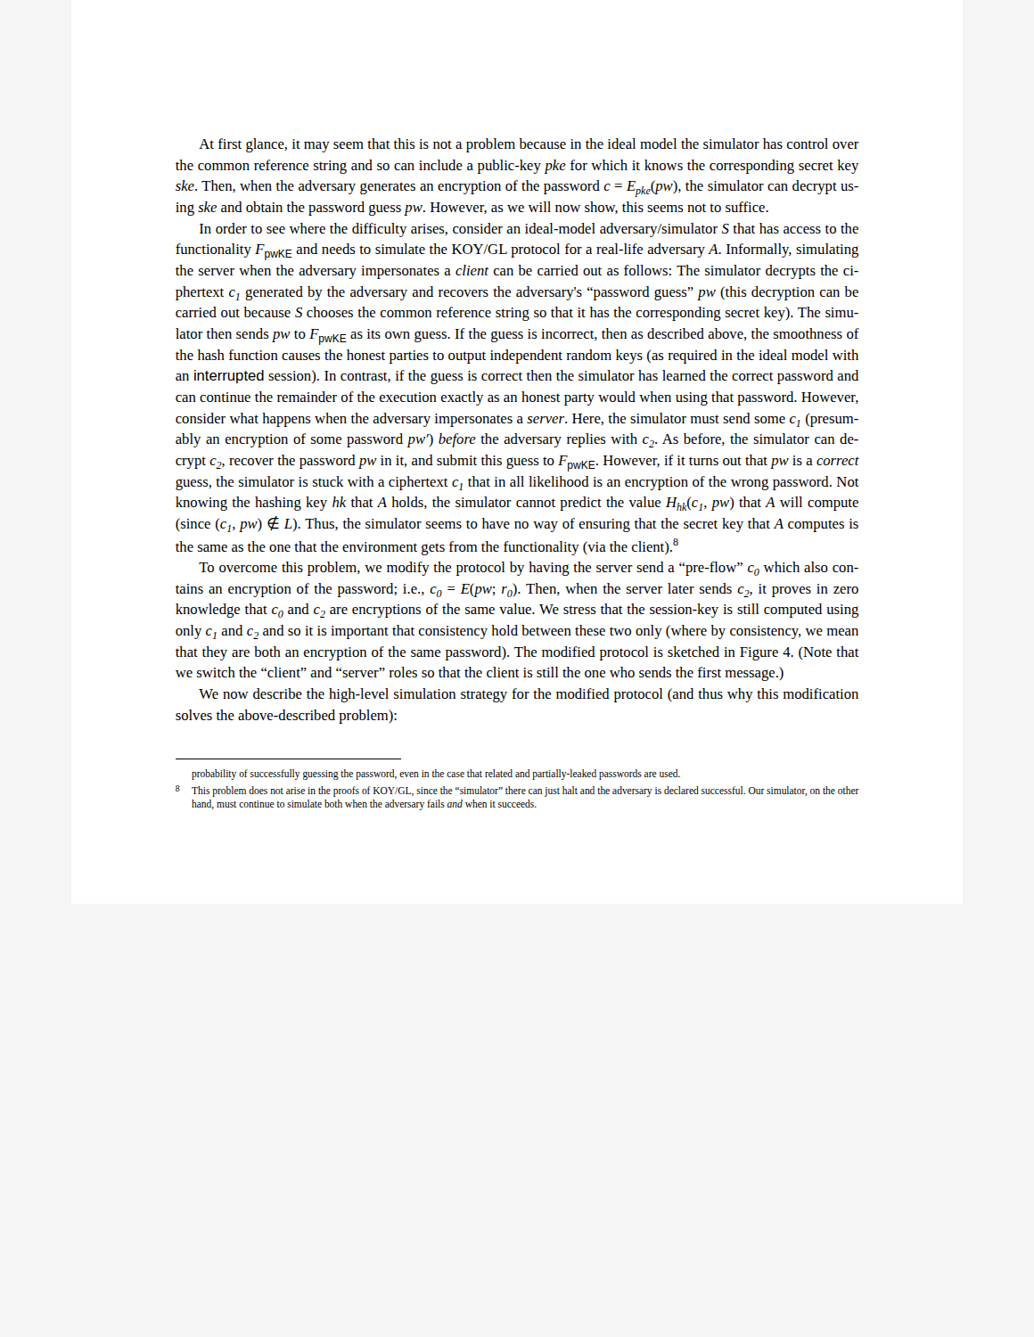At first glance, it may seem that this is not a problem because in the ideal model the simulator has control over the common reference string and so can include a public-key pke for which it knows the corresponding secret key ske. Then, when the adversary generates an encryption of the password c = Epke(pw), the simulator can decrypt using ske and obtain the password guess pw. However, as we will now show, this seems not to suffice.
In order to see where the difficulty arises, consider an ideal-model adversary/simulator S that has access to the functionality FpwKE and needs to simulate the KOY/GL protocol for a real-life adversary A. Informally, simulating the server when the adversary impersonates a client can be carried out as follows: The simulator decrypts the ciphertext c1 generated by the adversary and recovers the adversary's “password guess” pw (this decryption can be carried out because S chooses the common reference string so that it has the corresponding secret key). The simulator then sends pw to FpwKE as its own guess. If the guess is incorrect, then as described above, the smoothness of the hash function causes the honest parties to output independent random keys (as required in the ideal model with an interrupted session). In contrast, if the guess is correct then the simulator has learned the correct password and can continue the remainder of the execution exactly as an honest party would when using that password. However, consider what happens when the adversary impersonates a server. Here, the simulator must send some c1 (presumably an encryption of some password pw′) before the adversary replies with c2. As before, the simulator can decrypt c2, recover the password pw in it, and submit this guess to FpwKE. However, if it turns out that pw is a correct guess, the simulator is stuck with a ciphertext c1 that in all likelihood is an encryption of the wrong password. Not knowing the hashing key hk that A holds, the simulator cannot predict the value Hhk(c1, pw) that A will compute (since (c1, pw) ∉ L). Thus, the simulator seems to have no way of ensuring that the secret key that A computes is the same as the one that the environment gets from the functionality (via the client).8
To overcome this problem, we modify the protocol by having the server send a “pre-flow” c0 which also contains an encryption of the password; i.e., c0 = E(pw; r0). Then, when the server later sends c2, it proves in zero knowledge that c0 and c2 are encryptions of the same value. We stress that the session-key is still computed using only c1 and c2 and so it is important that consistency hold between these two only (where by consistency, we mean that they are both an encryption of the same password). The modified protocol is sketched in Figure 4. (Note that we switch the “client” and “server” roles so that the client is still the one who sends the first message.)
We now describe the high-level simulation strategy for the modified protocol (and thus why this modification solves the above-described problem):
probability of successfully guessing the password, even in the case that related and partially-leaked passwords are used.
8 This problem does not arise in the proofs of KOY/GL, since the “simulator” there can just halt and the adversary is declared successful. Our simulator, on the other hand, must continue to simulate both when the adversary fails and when it succeeds.